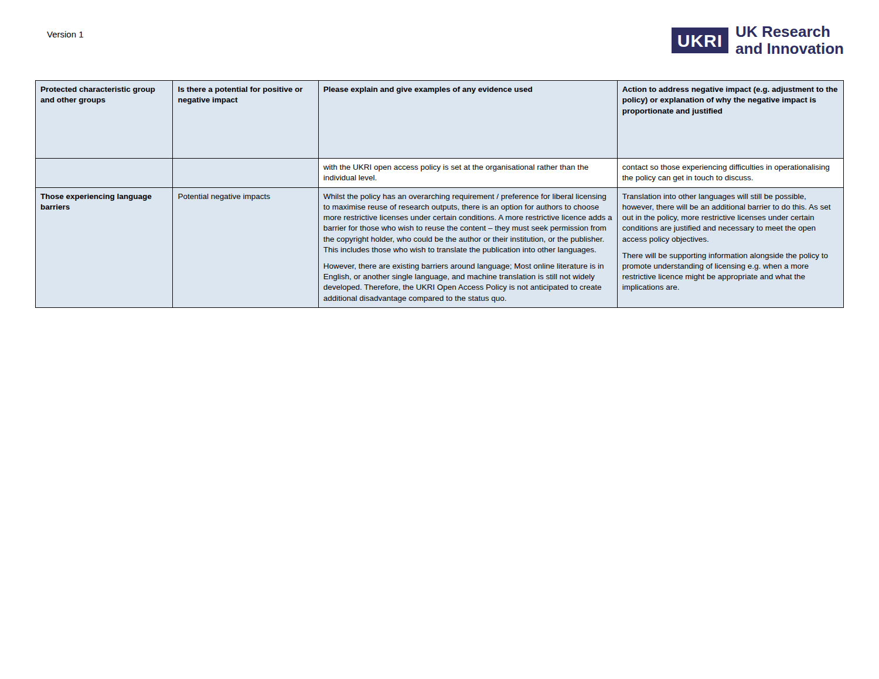Version 1
UKRI
UK Research
and Innovation
| Protected characteristic group and other groups | Is there a potential for positive or negative impact | Please explain and give examples of any evidence used | Action to address negative impact (e.g. adjustment to the policy) or explanation of why the negative impact is proportionate and justified |
| --- | --- | --- | --- |
| | | with the UKRI open access policy is set at the organisational rather than the individual level. | contact so those experiencing difficulties in operationalising the policy can get in touch to discuss. |
| Those experiencing language barriers | Potential negative impacts | Whilst the policy has an overarching requirement / preference for liberal licensing to maximise reuse of research outputs, there is an option for authors to choose more restrictive licenses under certain conditions. A more restrictive licence adds a barrier for those who wish to reuse the content – they must seek permission from the copyright holder, who could be the author or their institution, or the publisher. This includes those who wish to translate the publication into other languages. However, there are existing barriers around language; Most online literature is in English, or another single language, and machine translation is still not widely developed. Therefore, the UKRI Open Access Policy is not anticipated to create additional disadvantage compared to the status quo. | Translation into other languages will still be possible, however, there will be an additional barrier to do this. As set out in the policy, more restrictive licenses under certain conditions are justified and necessary to meet the open access policy objectives. There will be supporting information alongside the policy to promote understanding of licensing e.g. when a more restrictive licence might be appropriate and what the implications are. |